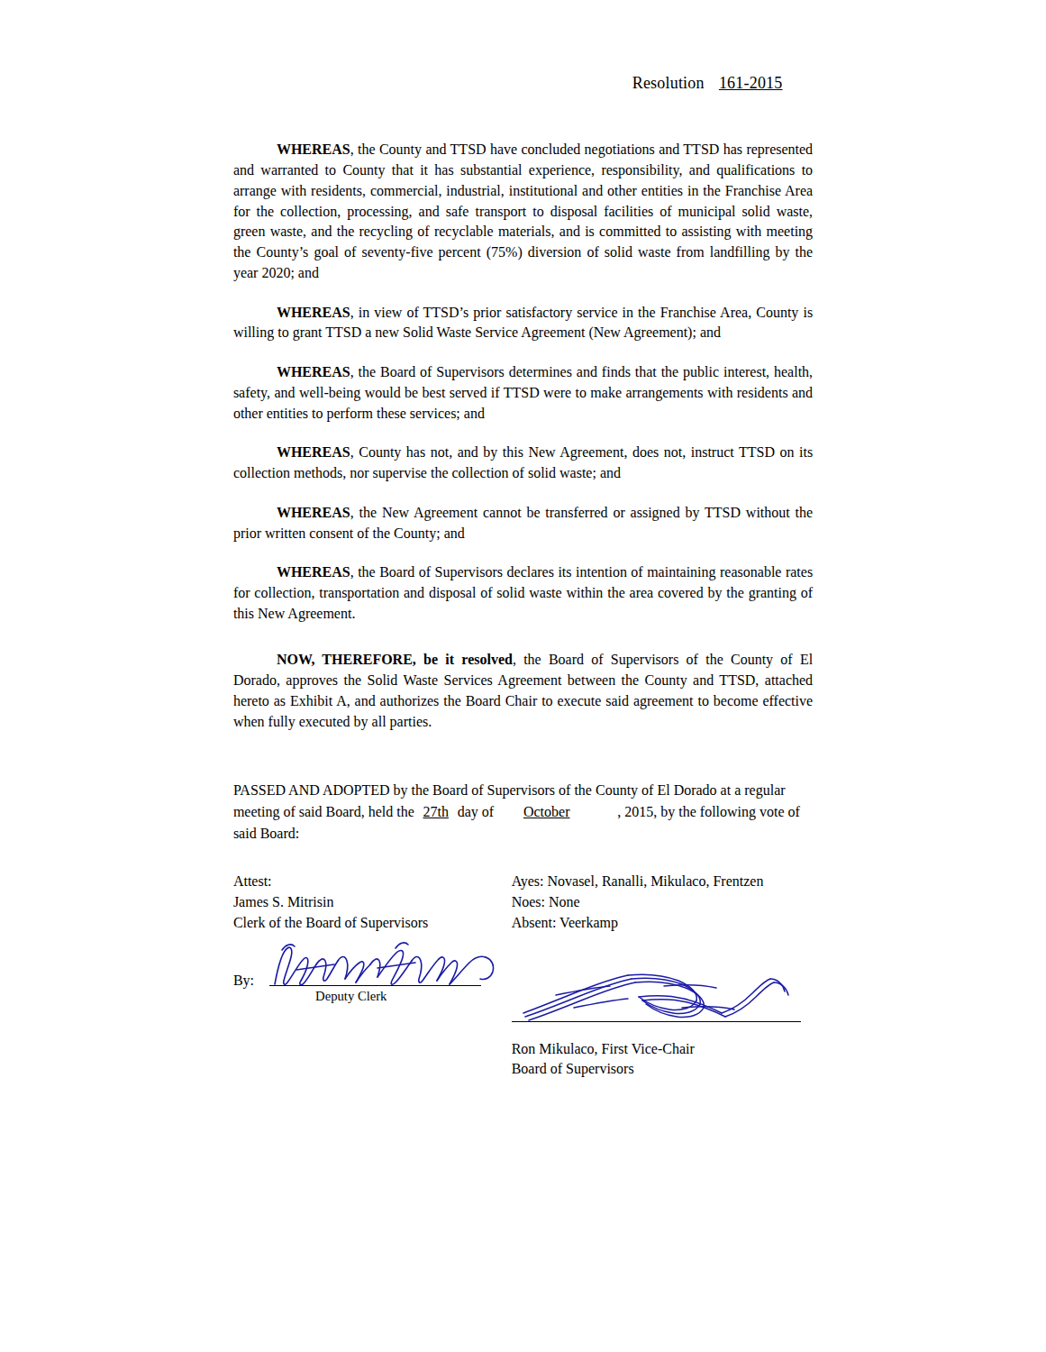Resolution 161-2015
WHEREAS, the County and TTSD have concluded negotiations and TTSD has represented and warranted to County that it has substantial experience, responsibility, and qualifications to arrange with residents, commercial, industrial, institutional and other entities in the Franchise Area for the collection, processing, and safe transport to disposal facilities of municipal solid waste, green waste, and the recycling of recyclable materials, and is committed to assisting with meeting the County’s goal of seventy-five percent (75%) diversion of solid waste from landfilling by the year 2020; and
WHEREAS, in view of TTSD’s prior satisfactory service in the Franchise Area, County is willing to grant TTSD a new Solid Waste Service Agreement (New Agreement); and
WHEREAS, the Board of Supervisors determines and finds that the public interest, health, safety, and well-being would be best served if TTSD were to make arrangements with residents and other entities to perform these services; and
WHEREAS, County has not, and by this New Agreement, does not, instruct TTSD on its collection methods, nor supervise the collection of solid waste; and
WHEREAS, the New Agreement cannot be transferred or assigned by TTSD without the prior written consent of the County; and
WHEREAS, the Board of Supervisors declares its intention of maintaining reasonable rates for collection, transportation and disposal of solid waste within the area covered by the granting of this New Agreement.
NOW, THEREFORE, be it resolved, the Board of Supervisors of the County of El Dorado, approves the Solid Waste Services Agreement between the County and TTSD, attached hereto as Exhibit A, and authorizes the Board Chair to execute said agreement to become effective when fully executed by all parties.
PASSED AND ADOPTED by the Board of Supervisors of the County of El Dorado at a regular meeting of said Board, held the 27th day of October, 2015, by the following vote of said Board:
| Attest: James S. Mitrisin Clerk of the Board of Supervisors By: Deputy Clerk | Ayes: Novasel, Ranalli, Mikulaco, Frentzen Noes: None Absent: Veerkamp Ron Mikulaco, First Vice-Chair Board of Supervisors |